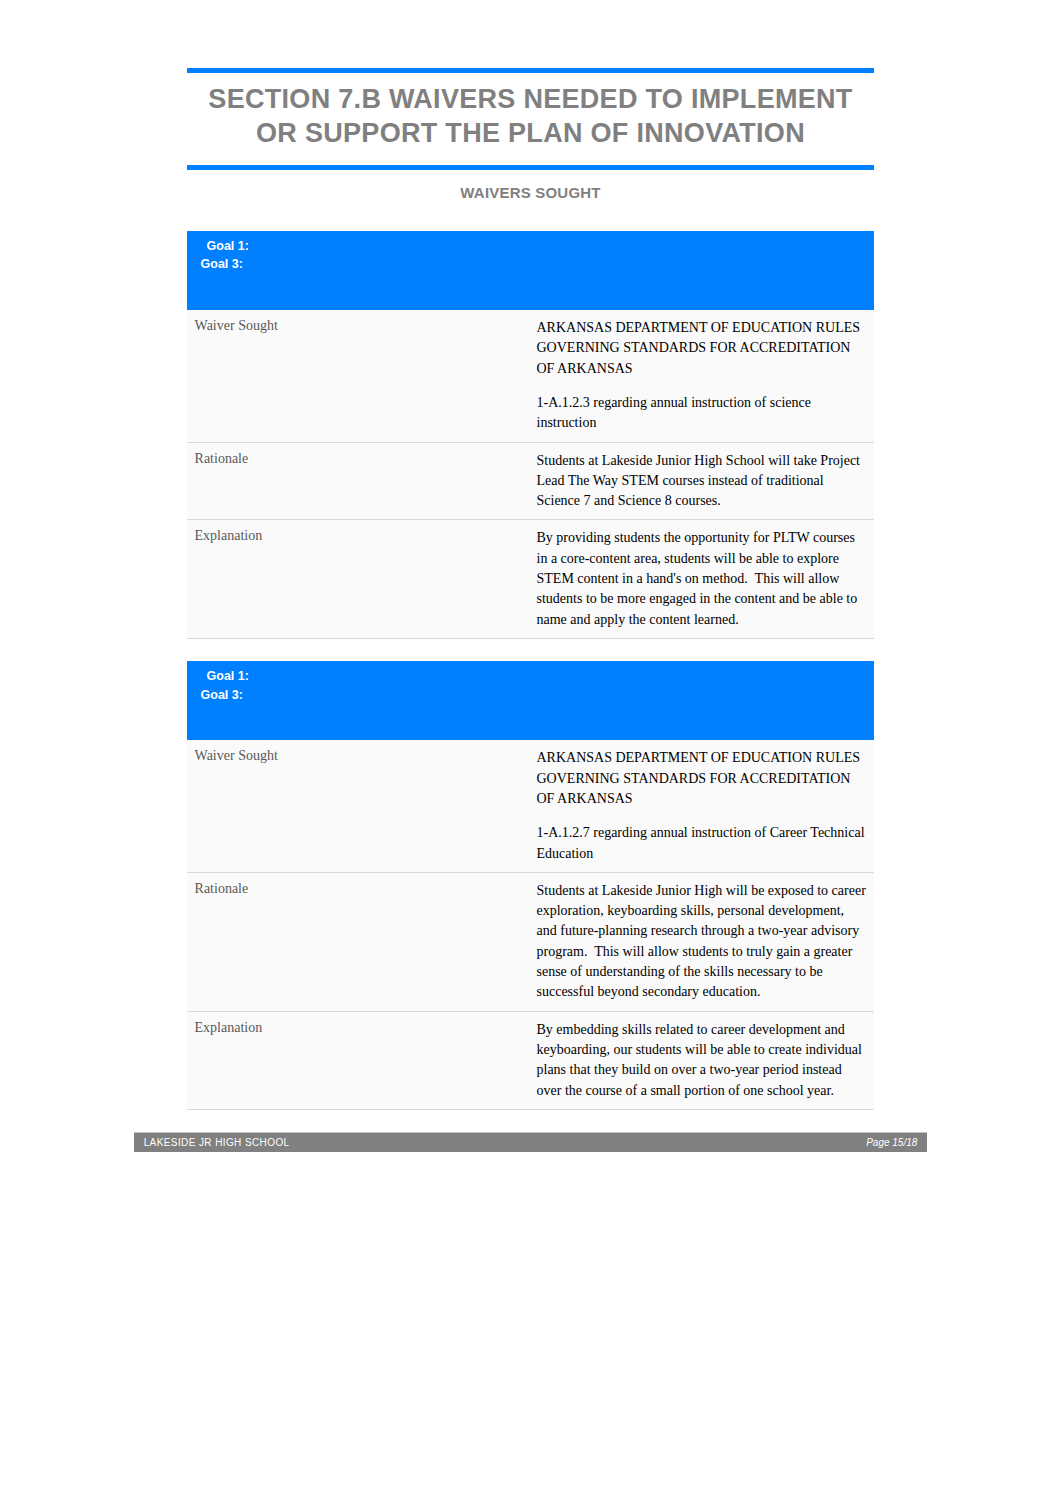SECTION 7.B WAIVERS NEEDED TO IMPLEMENT OR SUPPORT THE PLAN OF INNOVATION
WAIVERS SOUGHT
| Goal 1: Goal 3: |
| Waiver Sought | ARKANSAS DEPARTMENT OF EDUCATION RULES GOVERNING STANDARDS FOR ACCREDITATION OF ARKANSAS 1-A.1.2.3 regarding annual instruction of science instruction |
| Rationale | Students at Lakeside Junior High School will take Project Lead The Way STEM courses instead of traditional Science 7 and Science 8 courses. |
| Explanation | By providing students the opportunity for PLTW courses in a core-content area, students will be able to explore STEM content in a hand's on method. This will allow students to be more engaged in the content and be able to name and apply the content learned. |
| Goal 1: Goal 3: |
| Waiver Sought | ARKANSAS DEPARTMENT OF EDUCATION RULES GOVERNING STANDARDS FOR ACCREDITATION OF ARKANSAS 1-A.1.2.7 regarding annual instruction of Career Technical Education |
| Rationale | Students at Lakeside Junior High will be exposed to career exploration, keyboarding skills, personal development, and future-planning research through a two-year advisory program. This will allow students to truly gain a greater sense of understanding of the skills necessary to be successful beyond secondary education. |
| Explanation | By embedding skills related to career development and keyboarding, our students will be able to create individual plans that they build on over a two-year period instead over the course of a small portion of one school year. |
LAKESIDE JR HIGH SCHOOL Page 15/18